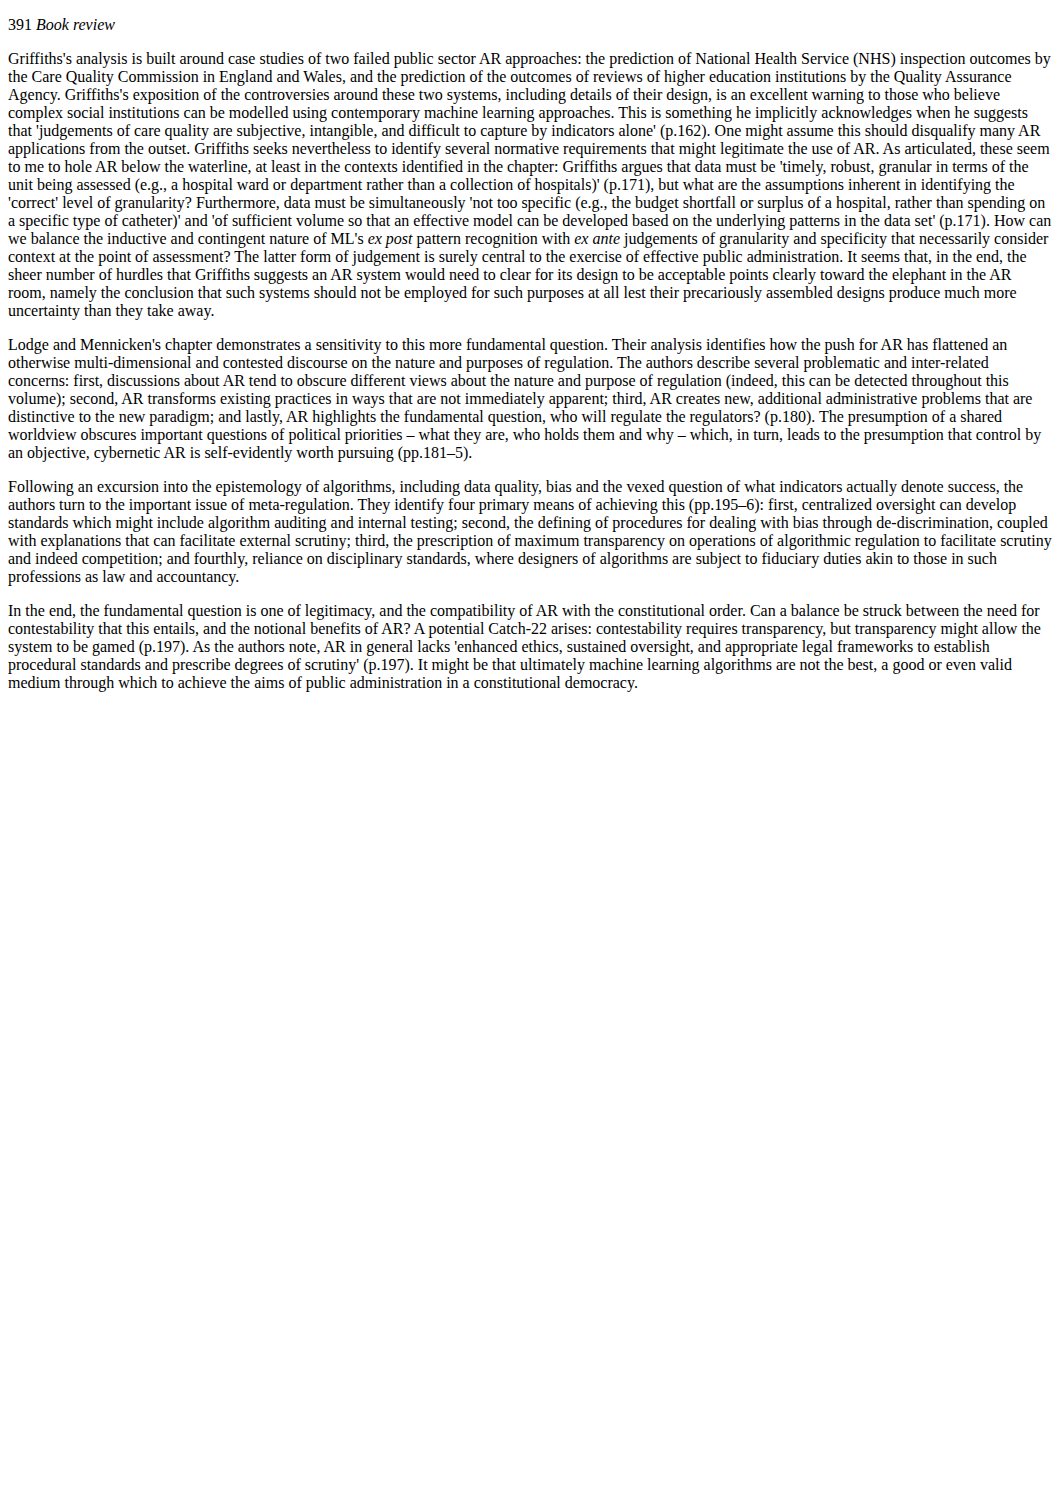391 Book review
Griffiths's analysis is built around case studies of two failed public sector AR approaches: the prediction of National Health Service (NHS) inspection outcomes by the Care Quality Commission in England and Wales, and the prediction of the outcomes of reviews of higher education institutions by the Quality Assurance Agency. Griffiths's exposition of the controversies around these two systems, including details of their design, is an excellent warning to those who believe complex social institutions can be modelled using contemporary machine learning approaches. This is something he implicitly acknowledges when he suggests that 'judgements of care quality are subjective, intangible, and difficult to capture by indicators alone' (p.162). One might assume this should disqualify many AR applications from the outset. Griffiths seeks nevertheless to identify several normative requirements that might legitimate the use of AR. As articulated, these seem to me to hole AR below the waterline, at least in the contexts identified in the chapter: Griffiths argues that data must be 'timely, robust, granular in terms of the unit being assessed (e.g., a hospital ward or department rather than a collection of hospitals)' (p.171), but what are the assumptions inherent in identifying the 'correct' level of granularity? Furthermore, data must be simultaneously 'not too specific (e.g., the budget shortfall or surplus of a hospital, rather than spending on a specific type of catheter)' and 'of sufficient volume so that an effective model can be developed based on the underlying patterns in the data set' (p.171). How can we balance the inductive and contingent nature of ML's ex post pattern recognition with ex ante judgements of granularity and specificity that necessarily consider context at the point of assessment? The latter form of judgement is surely central to the exercise of effective public administration. It seems that, in the end, the sheer number of hurdles that Griffiths suggests an AR system would need to clear for its design to be acceptable points clearly toward the elephant in the AR room, namely the conclusion that such systems should not be employed for such purposes at all lest their precariously assembled designs produce much more uncertainty than they take away.
Lodge and Mennicken's chapter demonstrates a sensitivity to this more fundamental question. Their analysis identifies how the push for AR has flattened an otherwise multi-dimensional and contested discourse on the nature and purposes of regulation. The authors describe several problematic and inter-related concerns: first, discussions about AR tend to obscure different views about the nature and purpose of regulation (indeed, this can be detected throughout this volume); second, AR transforms existing practices in ways that are not immediately apparent; third, AR creates new, additional administrative problems that are distinctive to the new paradigm; and lastly, AR highlights the fundamental question, who will regulate the regulators? (p.180). The presumption of a shared worldview obscures important questions of political priorities – what they are, who holds them and why – which, in turn, leads to the presumption that control by an objective, cybernetic AR is self-evidently worth pursuing (pp.181–5).
Following an excursion into the epistemology of algorithms, including data quality, bias and the vexed question of what indicators actually denote success, the authors turn to the important issue of meta-regulation. They identify four primary means of achieving this (pp.195–6): first, centralized oversight can develop standards which might include algorithm auditing and internal testing; second, the defining of procedures for dealing with bias through de-discrimination, coupled with explanations that can facilitate external scrutiny; third, the prescription of maximum transparency on operations of algorithmic regulation to facilitate scrutiny and indeed competition; and fourthly, reliance on disciplinary standards, where designers of algorithms are subject to fiduciary duties akin to those in such professions as law and accountancy.
In the end, the fundamental question is one of legitimacy, and the compatibility of AR with the constitutional order. Can a balance be struck between the need for contestability that this entails, and the notional benefits of AR? A potential Catch-22 arises: contestability requires transparency, but transparency might allow the system to be gamed (p.197). As the authors note, AR in general lacks 'enhanced ethics, sustained oversight, and appropriate legal frameworks to establish procedural standards and prescribe degrees of scrutiny' (p.197). It might be that ultimately machine learning algorithms are not the best, a good or even valid medium through which to achieve the aims of public administration in a constitutional democracy.